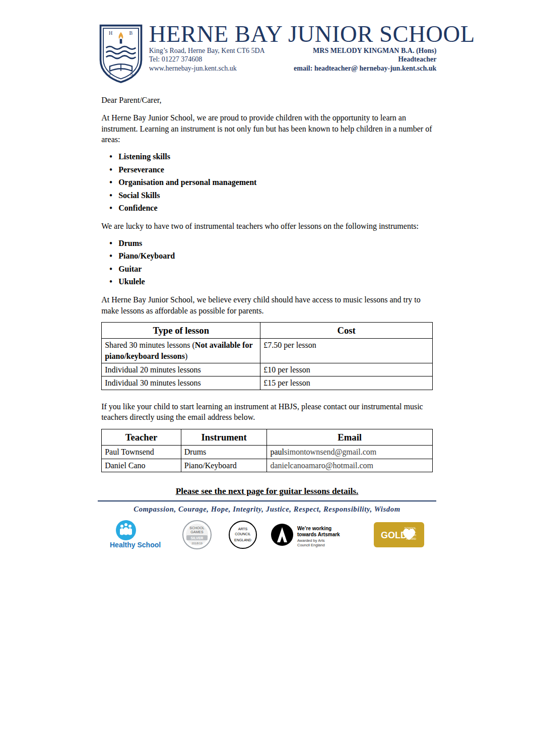H B J S
HERNE BAY JUNIOR SCHOOL
King’s Road, Herne Bay, Kent CT6 5DA
Tel: 01227 374608
www.hernebay-jun.kent.sch.uk
MRS MELODY KINGMAN B.A. (Hons)
Headteacher
email: headteacher@ hernebay-jun.kent.sch.uk
Dear Parent/Carer,
At Herne Bay Junior School, we are proud to provide children with the opportunity to learn an instrument. Learning an instrument is not only fun but has been known to help children in a number of areas:
Listening skills
Perseverance
Organisation and personal management
Social Skills
Confidence
We are lucky to have two of instrumental teachers who offer lessons on the following instruments:
Drums
Piano/Keyboard
Guitar
Ukulele
At Herne Bay Junior School, we believe every child should have access to music lessons and try to make lessons as affordable as possible for parents.
| Type of lesson | Cost |
| --- | --- |
| Shared 30 minutes lessons ( Not available for piano/keyboard lessons ) | £7.50 per lesson |
| Individual 20 minutes lessons | £10 per lesson |
| Individual 30 minutes lessons | £15 per lesson |
If you like your child to start learning an instrument at HBJS, please contact our instrumental music teachers directly using the email address below.
| Teacher | Instrument | Email |
| --- | --- | --- |
| Paul Townsend | Drums | paul simontownsend@gmail.com |
| Daniel Cano | Piano/Keyboard | danielcanoamaro@hotmail.com |
Please see the next page for guitar lessons details.
Compassion, Courage, Hope, Integrity, Justice, Respect, Responsibility, Wisdom
Healthy School
SCHOOL GAMES SILVER 2018/19
ARTS COUNCIL ENGLAND
We’re working towards Artsmark Awarded by Arts Council England
GOLD SCHOOL MENTAL HEALTH AWARD